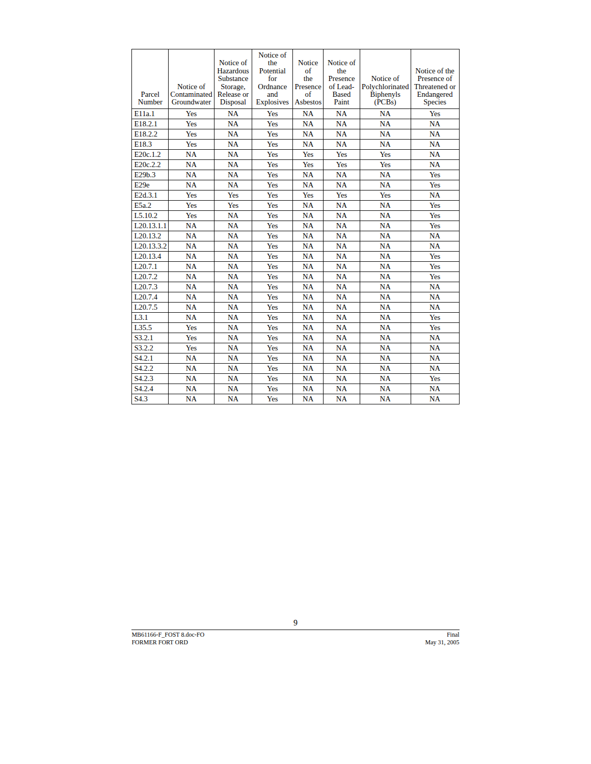| Parcel Number | Notice of Contaminated Groundwater | Notice of Hazardous Substance Storage, Release or Disposal | Notice of the Potential for Ordnance and Explosives | Notice of the Presence of Asbestos | Notice of the Presence of Lead- Based Paint | Notice of Polychlorinated Biphenyls (PCBs) | Notice of the Presence of Threatened or Endangered Species |
| --- | --- | --- | --- | --- | --- | --- | --- |
| E11a.1 | Yes | NA | Yes | NA | NA | NA | Yes |
| E18.2.1 | Yes | NA | Yes | NA | NA | NA | NA |
| E18.2.2 | Yes | NA | Yes | NA | NA | NA | NA |
| E18.3 | Yes | NA | Yes | NA | NA | NA | NA |
| E20c.1.2 | NA | NA | Yes | Yes | Yes | Yes | NA |
| E20c.2.2 | NA | NA | Yes | Yes | Yes | Yes | NA |
| E29b.3 | NA | NA | Yes | NA | NA | NA | Yes |
| E29e | NA | NA | Yes | NA | NA | NA | Yes |
| E2d.3.1 | Yes | Yes | Yes | Yes | Yes | Yes | NA |
| E5a.2 | Yes | Yes | Yes | NA | NA | NA | Yes |
| L5.10.2 | Yes | NA | Yes | NA | NA | NA | Yes |
| L20.13.1.1 | NA | NA | Yes | NA | NA | NA | Yes |
| L20.13.2 | NA | NA | Yes | NA | NA | NA | NA |
| L20.13.3.2 | NA | NA | Yes | NA | NA | NA | NA |
| L20.13.4 | NA | NA | Yes | NA | NA | NA | Yes |
| L20.7.1 | NA | NA | Yes | NA | NA | NA | Yes |
| L20.7.2 | NA | NA | Yes | NA | NA | NA | Yes |
| L20.7.3 | NA | NA | Yes | NA | NA | NA | NA |
| L20.7.4 | NA | NA | Yes | NA | NA | NA | NA |
| L20.7.5 | NA | NA | Yes | NA | NA | NA | NA |
| L3.1 | NA | NA | Yes | NA | NA | NA | Yes |
| L35.5 | Yes | NA | Yes | NA | NA | NA | Yes |
| S3.2.1 | Yes | NA | Yes | NA | NA | NA | NA |
| S3.2.2 | Yes | NA | Yes | NA | NA | NA | NA |
| S4.2.1 | NA | NA | Yes | NA | NA | NA | NA |
| S4.2.2 | NA | NA | Yes | NA | NA | NA | NA |
| S4.2.3 | NA | NA | Yes | NA | NA | NA | Yes |
| S4.2.4 | NA | NA | Yes | NA | NA | NA | NA |
| S4.3 | NA | NA | Yes | NA | NA | NA | NA |
9
MB61166-F_FOST 8.doc-FO
FORMER FORT ORD
Final
May 31, 2005